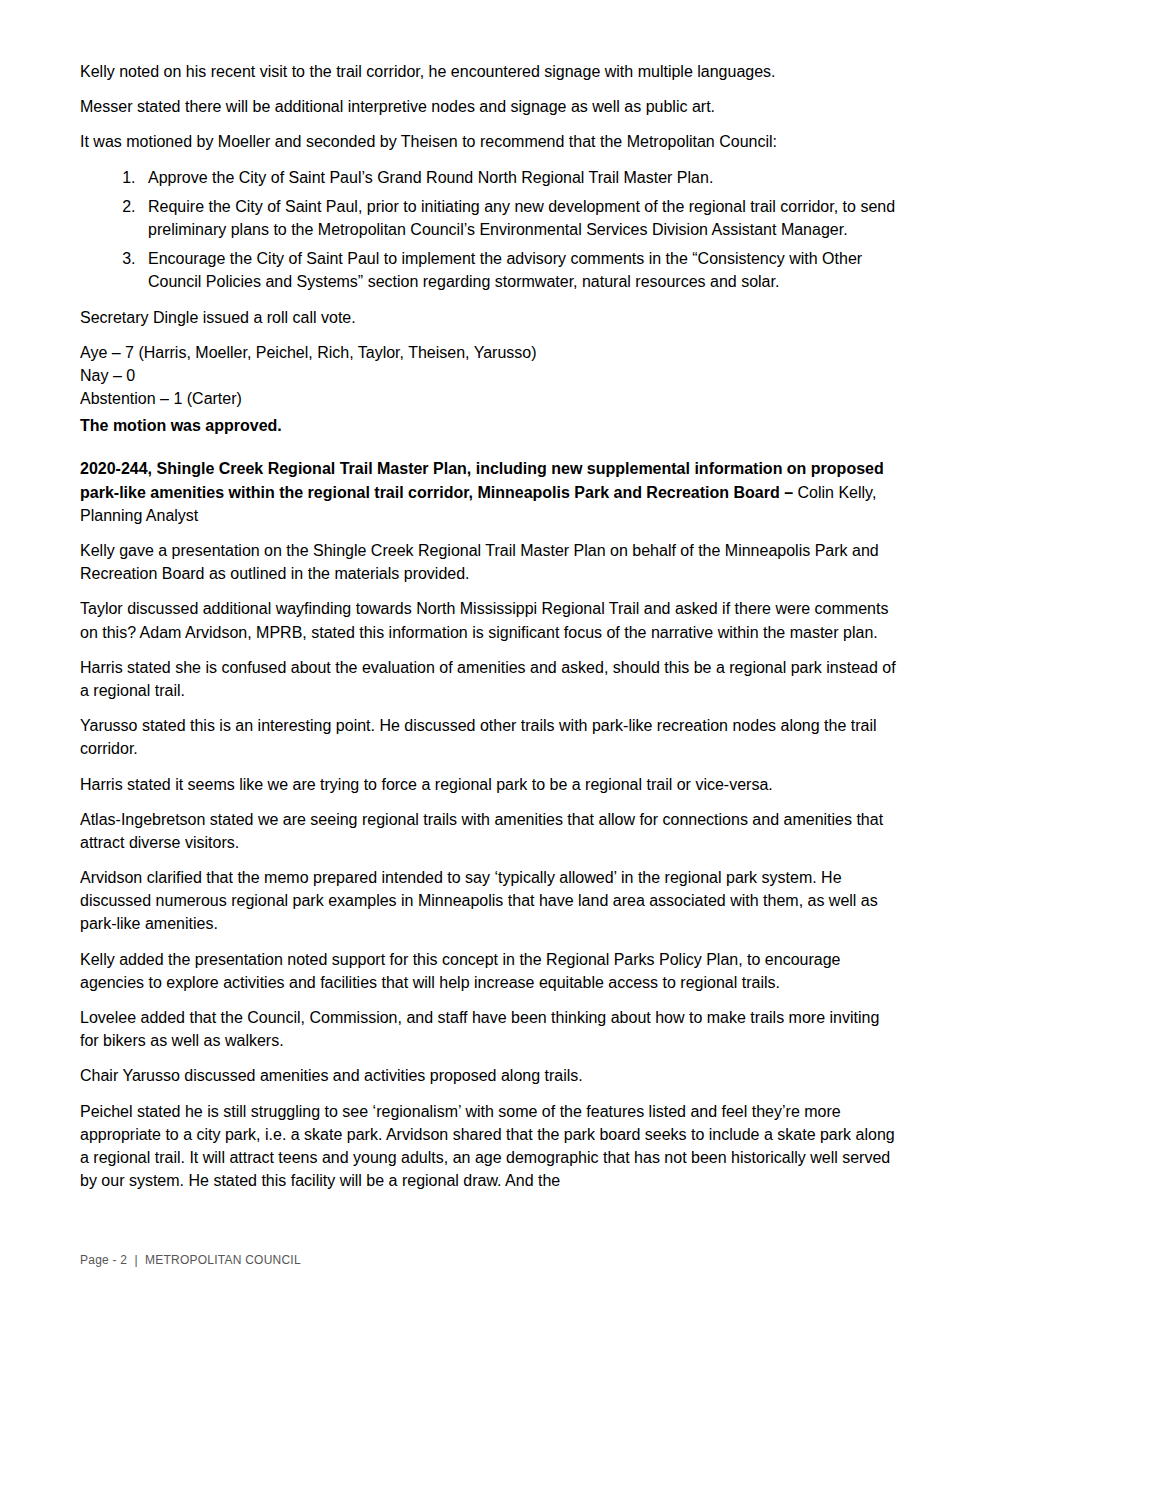Kelly noted on his recent visit to the trail corridor, he encountered signage with multiple languages.
Messer stated there will be additional interpretive nodes and signage as well as public art.
It was motioned by Moeller and seconded by Theisen to recommend that the Metropolitan Council:
Approve the City of Saint Paul’s Grand Round North Regional Trail Master Plan.
Require the City of Saint Paul, prior to initiating any new development of the regional trail corridor, to send preliminary plans to the Metropolitan Council’s Environmental Services Division Assistant Manager.
Encourage the City of Saint Paul to implement the advisory comments in the “Consistency with Other Council Policies and Systems” section regarding stormwater, natural resources and solar.
Secretary Dingle issued a roll call vote.
Aye – 7 (Harris, Moeller, Peichel, Rich, Taylor, Theisen, Yarusso)
Nay – 0
Abstention – 1 (Carter)
The motion was approved.
2020-244, Shingle Creek Regional Trail Master Plan, including new supplemental information on proposed park-like amenities within the regional trail corridor, Minneapolis Park and Recreation Board – Colin Kelly, Planning Analyst
Kelly gave a presentation on the Shingle Creek Regional Trail Master Plan on behalf of the Minneapolis Park and Recreation Board as outlined in the materials provided.
Taylor discussed additional wayfinding towards North Mississippi Regional Trail and asked if there were comments on this? Adam Arvidson, MPRB, stated this information is significant focus of the narrative within the master plan.
Harris stated she is confused about the evaluation of amenities and asked, should this be a regional park instead of a regional trail.
Yarusso stated this is an interesting point. He discussed other trails with park-like recreation nodes along the trail corridor.
Harris stated it seems like we are trying to force a regional park to be a regional trail or vice-versa.
Atlas-Ingebretson stated we are seeing regional trails with amenities that allow for connections and amenities that attract diverse visitors.
Arvidson clarified that the memo prepared intended to say ‘typically allowed’ in the regional park system. He discussed numerous regional park examples in Minneapolis that have land area associated with them, as well as park-like amenities.
Kelly added the presentation noted support for this concept in the Regional Parks Policy Plan, to encourage agencies to explore activities and facilities that will help increase equitable access to regional trails.
Lovelee added that the Council, Commission, and staff have been thinking about how to make trails more inviting for bikers as well as walkers.
Chair Yarusso discussed amenities and activities proposed along trails.
Peichel stated he is still struggling to see ‘regionalism’ with some of the features listed and feel they’re more appropriate to a city park, i.e. a skate park. Arvidson shared that the park board seeks to include a skate park along a regional trail. It will attract teens and young adults, an age demographic that has not been historically well served by our system. He stated this facility will be a regional draw. And the
Page - 2 | METROPOLITAN COUNCIL